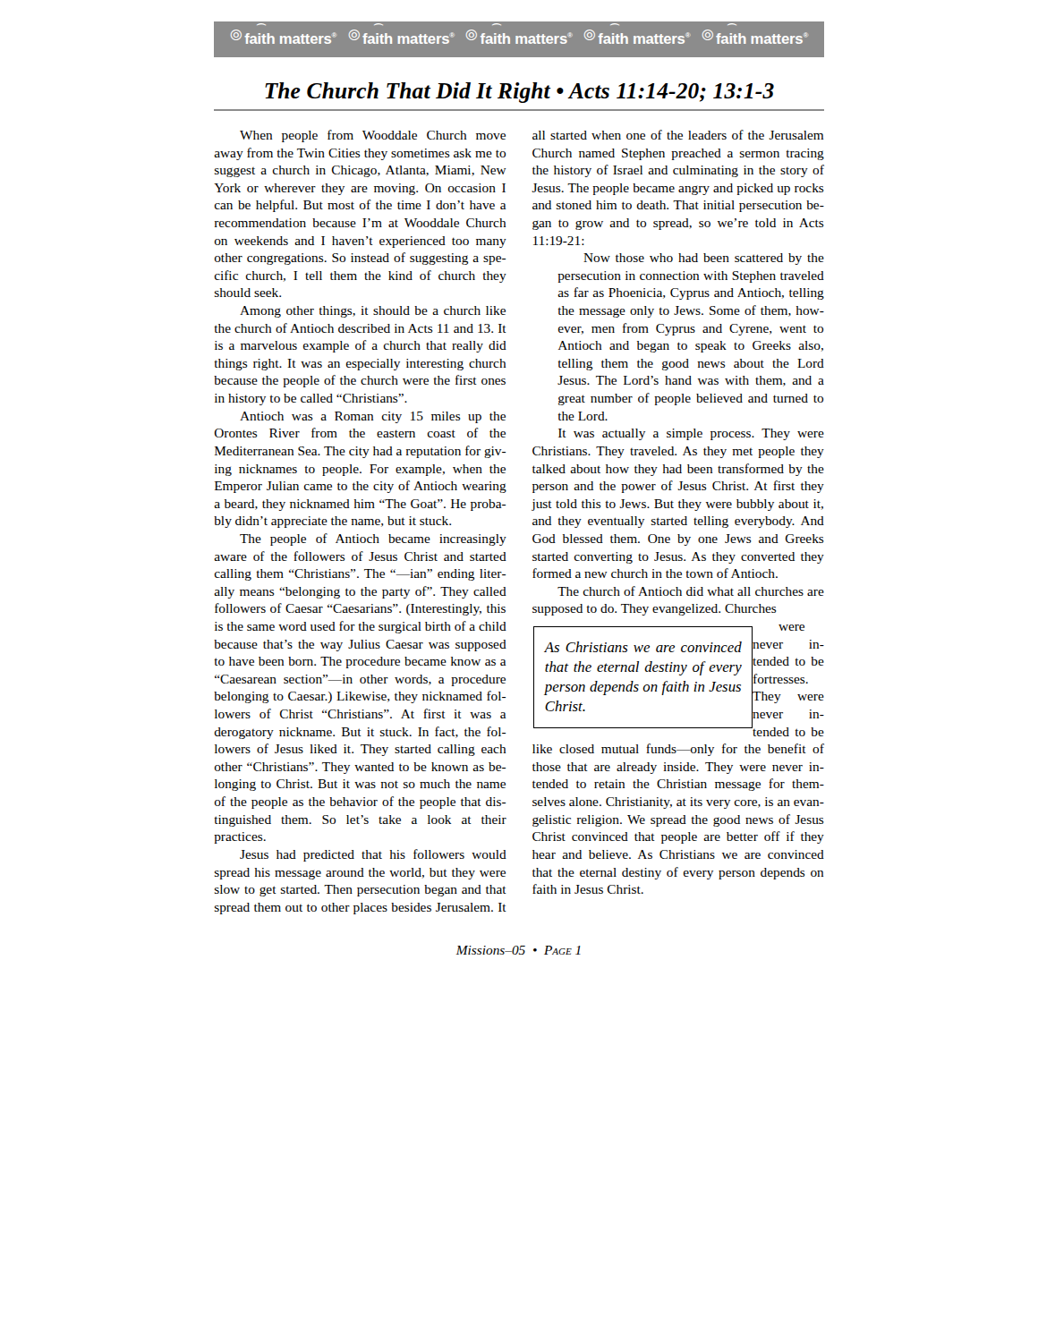fa⌒ith matters® fa⌒ith matters® fa⌒ith matters® fa⌒ith matters® fa⌒ith matters®
The Church That Did It Right • Acts 11:14-20; 13:1-3
When people from Wooddale Church move away from the Twin Cities they sometimes ask me to suggest a church in Chicago, Atlanta, Miami, New York or wherever they are moving. On occasion I can be helpful. But most of the time I don’t have a recommendation because I’m at Wooddale Church on weekends and I haven’t experienced too many other congregations. So instead of suggesting a specific church, I tell them the kind of church they should seek.
Among other things, it should be a church like the church of Antioch described in Acts 11 and 13. It is a marvelous example of a church that really did things right. It was an especially interesting church because the people of the church were the first ones in history to be called “Christians”.
Antioch was a Roman city 15 miles up the Orontes River from the eastern coast of the Mediterranean Sea. The city had a reputation for giving nicknames to people. For example, when the Emperor Julian came to the city of Antioch wearing a beard, they nicknamed him “The Goat”. He probably didn’t appreciate the name, but it stuck.
The people of Antioch became increasingly aware of the followers of Jesus Christ and started calling them “Christians”. The “—ian” ending literally means “belonging to the party of”. They called followers of Caesar “Caesarians”. (Interestingly, this is the same word used for the surgical birth of a child because that’s the way Julius Caesar was supposed to have been born. The procedure became know as a “Caesarean section”—in other words, a procedure belonging to Caesar.) Likewise, they nicknamed followers of Christ “Christians”. At first it was a derogatory nickname. But it stuck. In fact, the followers of Jesus liked it. They started calling each other “Christians”. They wanted to be known as belonging to Christ. But it was not so much the name of the people as the behavior of the people that distinguished them. So let’s take a look at their practices.
Jesus had predicted that his followers would spread his message around the world, but they were slow to get started. Then persecution began and that spread them out to other places besides Jerusalem. It all started when one of the leaders of the Jerusalem Church named Stephen preached a sermon tracing the history of Israel and culminating in the story of Jesus. The people became angry and picked up rocks and stoned him to death. That initial persecution began to grow and to spread, so we’re told in Acts 11:19-21:
Now those who had been scattered by the persecution in connection with Stephen traveled as far as Phoenicia, Cyprus and Antioch, telling the message only to Jews. Some of them, however, men from Cyprus and Cyrene, went to Antioch and began to speak to Greeks also, telling them the good news about the Lord Jesus. The Lord’s hand was with them, and a great number of people believed and turned to the Lord.
It was actually a simple process. They were Christians. They traveled. As they met people they talked about how they had been transformed by the person and the power of Jesus Christ. At first they just told this to Jews. But they were bubbly about it, and they eventually started telling everybody. And God blessed them. One by one Jews and Greeks started converting to Jesus. As they converted they formed a new church in the town of Antioch.
The church of Antioch did what all churches are supposed to do. They evangelized. Churches
As Christians we are convinced that the eternal destiny of every person depends on faith in Jesus Christ.
were never intended to be fortresses. They were never intended to be like closed mutual funds—only for the benefit of those that are already inside. They were never intended to retain the Christian message for themselves alone. Christianity, at its very core, is an evangelistic religion. We spread the good news of Jesus Christ convinced that people are better off if they hear and believe. As Christians we are convinced that the eternal destiny of every person depends on faith in Jesus Christ.
Missions–05 • Page 1